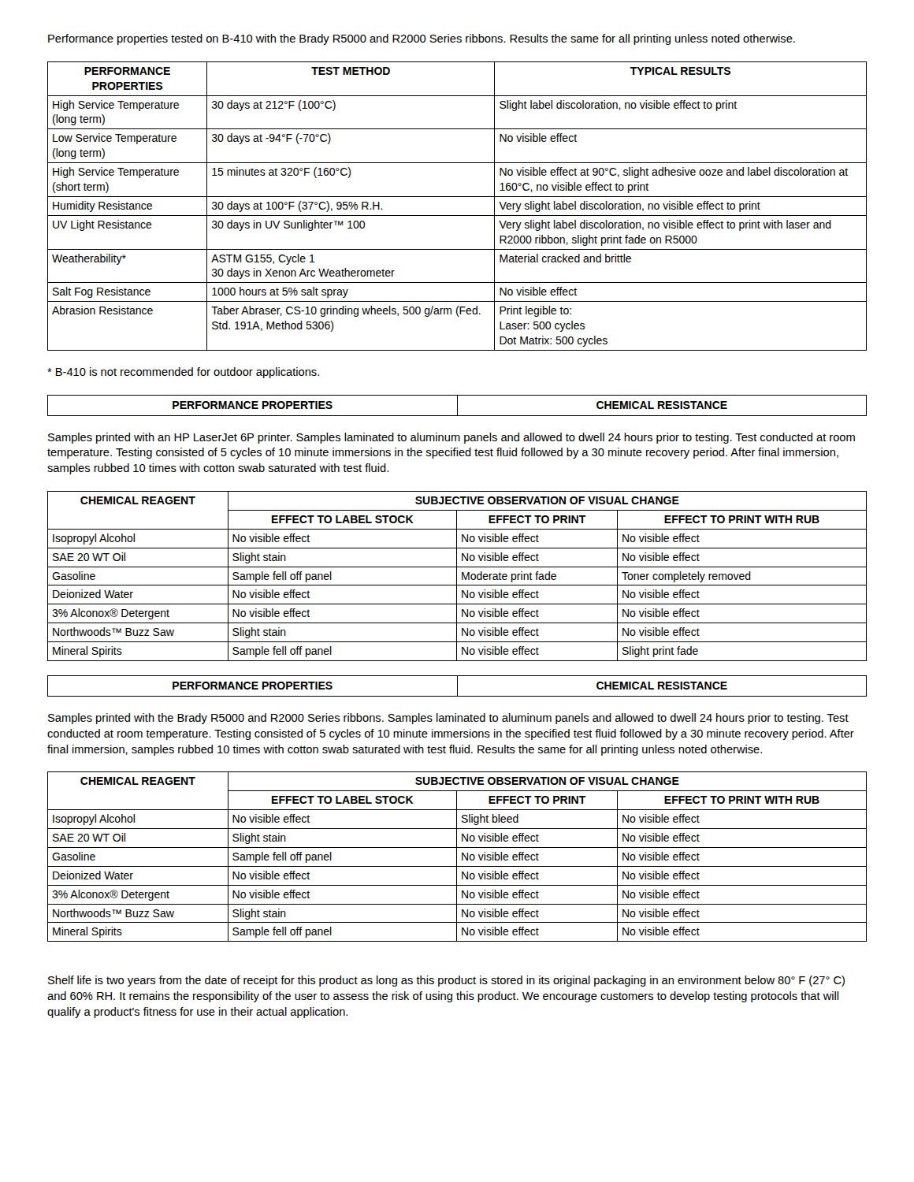Performance properties tested on B-410 with the Brady R5000 and R2000 Series ribbons. Results the same for all printing unless noted otherwise.
| PERFORMANCE PROPERTIES | TEST METHOD | TYPICAL RESULTS |
| --- | --- | --- |
| High Service Temperature (long term) | 30 days at 212°F (100°C) | Slight label discoloration, no visible effect to print |
| Low Service Temperature (long term) | 30 days at -94°F (-70°C) | No visible effect |
| High Service Temperature (short term) | 15 minutes at 320°F (160°C) | No visible effect at 90°C, slight adhesive ooze and label discoloration at 160°C, no visible effect to print |
| Humidity Resistance | 30 days at 100°F (37°C), 95% R.H. | Very slight label discoloration, no visible effect to print |
| UV Light Resistance | 30 days in UV Sunlighter™ 100 | Very slight label discoloration, no visible effect to print with laser and R2000 ribbon, slight print fade on R5000 |
| Weatherability* | ASTM G155, Cycle 1 30 days in Xenon Arc Weatherometer | Material cracked and brittle |
| Salt Fog Resistance | 1000 hours at 5% salt spray | No visible effect |
| Abrasion Resistance | Taber Abraser, CS-10 grinding wheels, 500 g/arm (Fed. Std. 191A, Method 5306) | Print legible to: Laser: 500 cycles Dot Matrix: 500 cycles |
* B-410 is not recommended for outdoor applications.
| PERFORMANCE PROPERTIES | CHEMICAL RESISTANCE |
Samples printed with an HP LaserJet 6P printer. Samples laminated to aluminum panels and allowed to dwell 24 hours prior to testing. Test conducted at room temperature. Testing consisted of 5 cycles of 10 minute immersions in the specified test fluid followed by a 30 minute recovery period. After final immersion, samples rubbed 10 times with cotton swab saturated with test fluid.
| CHEMICAL REAGENT | SUBJECTIVE OBSERVATION OF VISUAL CHANGE |
| --- | --- |
| EFFECT TO LABEL STOCK | EFFECT TO PRINT | EFFECT TO PRINT WITH RUB |
| Isopropyl Alcohol | No visible effect | No visible effect | No visible effect |
| SAE 20 WT Oil | Slight stain | No visible effect | No visible effect |
| Gasoline | Sample fell off panel | Moderate print fade | Toner completely removed |
| Deionized Water | No visible effect | No visible effect | No visible effect |
| 3% Alconox® Detergent | No visible effect | No visible effect | No visible effect |
| Northwoods™ Buzz Saw | Slight stain | No visible effect | No visible effect |
| Mineral Spirits | Sample fell off panel | No visible effect | Slight print fade |
| PERFORMANCE PROPERTIES | CHEMICAL RESISTANCE |
Samples printed with the Brady R5000 and R2000 Series ribbons. Samples laminated to aluminum panels and allowed to dwell 24 hours prior to testing. Test conducted at room temperature. Testing consisted of 5 cycles of 10 minute immersions in the specified test fluid followed by a 30 minute recovery period. After final immersion, samples rubbed 10 times with cotton swab saturated with test fluid. Results the same for all printing unless noted otherwise.
| CHEMICAL REAGENT | SUBJECTIVE OBSERVATION OF VISUAL CHANGE |
| --- | --- |
| EFFECT TO LABEL STOCK | EFFECT TO PRINT | EFFECT TO PRINT WITH RUB |
| Isopropyl Alcohol | No visible effect | Slight bleed | No visible effect |
| SAE 20 WT Oil | Slight stain | No visible effect | No visible effect |
| Gasoline | Sample fell off panel | No visible effect | No visible effect |
| Deionized Water | No visible effect | No visible effect | No visible effect |
| 3% Alconox® Detergent | No visible effect | No visible effect | No visible effect |
| Northwoods™ Buzz Saw | Slight stain | No visible effect | No visible effect |
| Mineral Spirits | Sample fell off panel | No visible effect | No visible effect |
Shelf life is two years from the date of receipt for this product as long as this product is stored in its original packaging in an environment below 80° F (27° C) and 60% RH. It remains the responsibility of the user to assess the risk of using this product. We encourage customers to develop testing protocols that will qualify a product's fitness for use in their actual application.